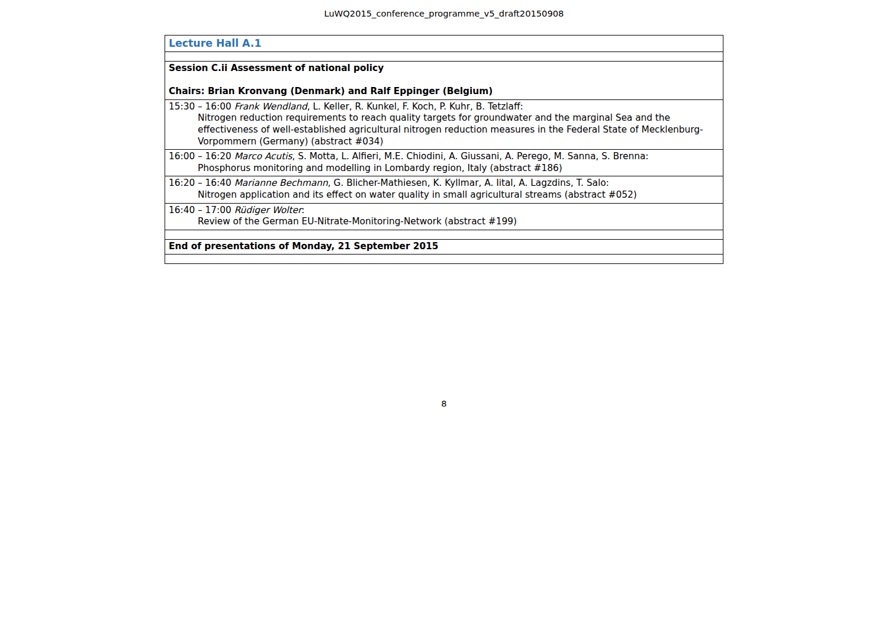LuWQ2015_conference_programme_v5_draft20150908
| Lecture Hall A.1 |
| Session C.ii Assessment of national policy Chairs: Brian Kronvang (Denmark) and Ralf Eppinger (Belgium) |
| 15:30 – 16:00 Frank Wendland , L. Keller, R. Kunkel, F. Koch, P. Kuhr, B. Tetzlaff: Nitrogen reduction requirements to reach quality targets for groundwater and the marginal Sea and the effectiveness of well-established agricultural nitrogen reduction measures in the Federal State of Mecklenburg-Vorpommern (Germany) (abstract #034) |
| 16:00 – 16:20 Marco Acutis , S. Motta, L. Alfieri, M.E. Chiodini, A. Giussani, A. Perego, M. Sanna, S. Brenna: Phosphorus monitoring and modelling in Lombardy region, Italy (abstract #186) |
| 16:20 – 16:40 Marianne Bechmann , G. Blicher-Mathiesen, K. Kyllmar, A. Iital, A. Lagzdins, T. Salo: Nitrogen application and its effect on water quality in small agricultural streams (abstract #052) |
| 16:40 – 17:00 Rüdiger Wolter : Review of the German EU-Nitrate-Monitoring-Network (abstract #199) |
| End of presentations of Monday, 21 September 2015 |
8